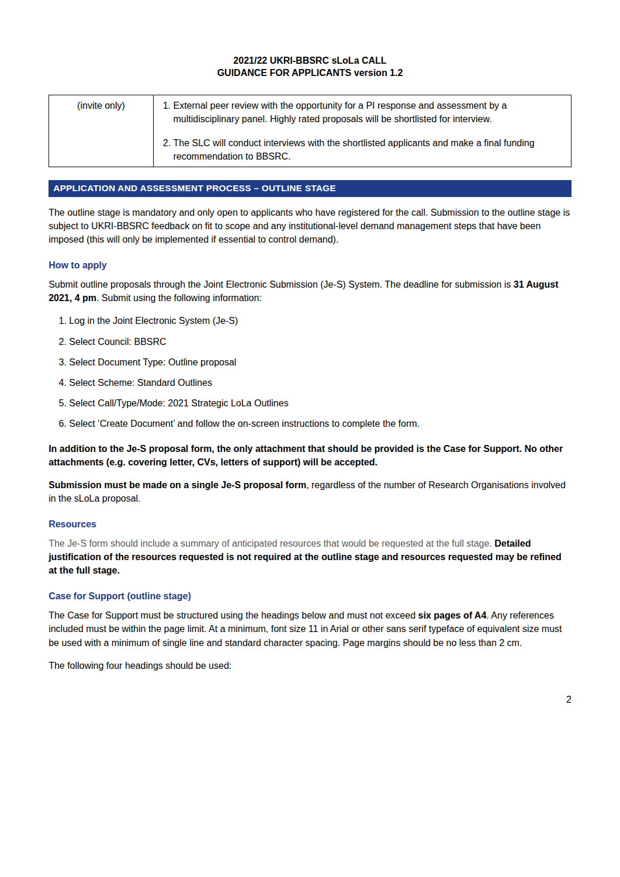2021/22 UKRI-BBSRC sLoLa CALL
GUIDANCE FOR APPLICANTS version 1.2
| (invite only) | External peer review with the opportunity for a PI response and assessment by a multidisciplinary panel. Highly rated proposals will be shortlisted for interview. The SLC will conduct interviews with the shortlisted applicants and make a final funding recommendation to BBSRC. |
APPLICATION AND ASSESSMENT PROCESS – OUTLINE STAGE
The outline stage is mandatory and only open to applicants who have registered for the call. Submission to the outline stage is subject to UKRI-BBSRC feedback on fit to scope and any institutional-level demand management steps that have been imposed (this will only be implemented if essential to control demand).
How to apply
Submit outline proposals through the Joint Electronic Submission (Je-S) System. The deadline for submission is 31 August 2021, 4 pm. Submit using the following information:
Log in the Joint Electronic System (Je-S)
Select Council: BBSRC
Select Document Type: Outline proposal
Select Scheme: Standard Outlines
Select Call/Type/Mode: 2021 Strategic LoLa Outlines
Select ‘Create Document’ and follow the on-screen instructions to complete the form.
In addition to the Je-S proposal form, the only attachment that should be provided is the Case for Support. No other attachments (e.g. covering letter, CVs, letters of support) will be accepted.
Submission must be made on a single Je-S proposal form, regardless of the number of Research Organisations involved in the sLoLa proposal.
Resources
The Je-S form should include a summary of anticipated resources that would be requested at the full stage. Detailed justification of the resources requested is not required at the outline stage and resources requested may be refined at the full stage.
Case for Support (outline stage)
The Case for Support must be structured using the headings below and must not exceed six pages of A4. Any references included must be within the page limit. At a minimum, font size 11 in Arial or other sans serif typeface of equivalent size must be used with a minimum of single line and standard character spacing. Page margins should be no less than 2 cm.
The following four headings should be used:
2